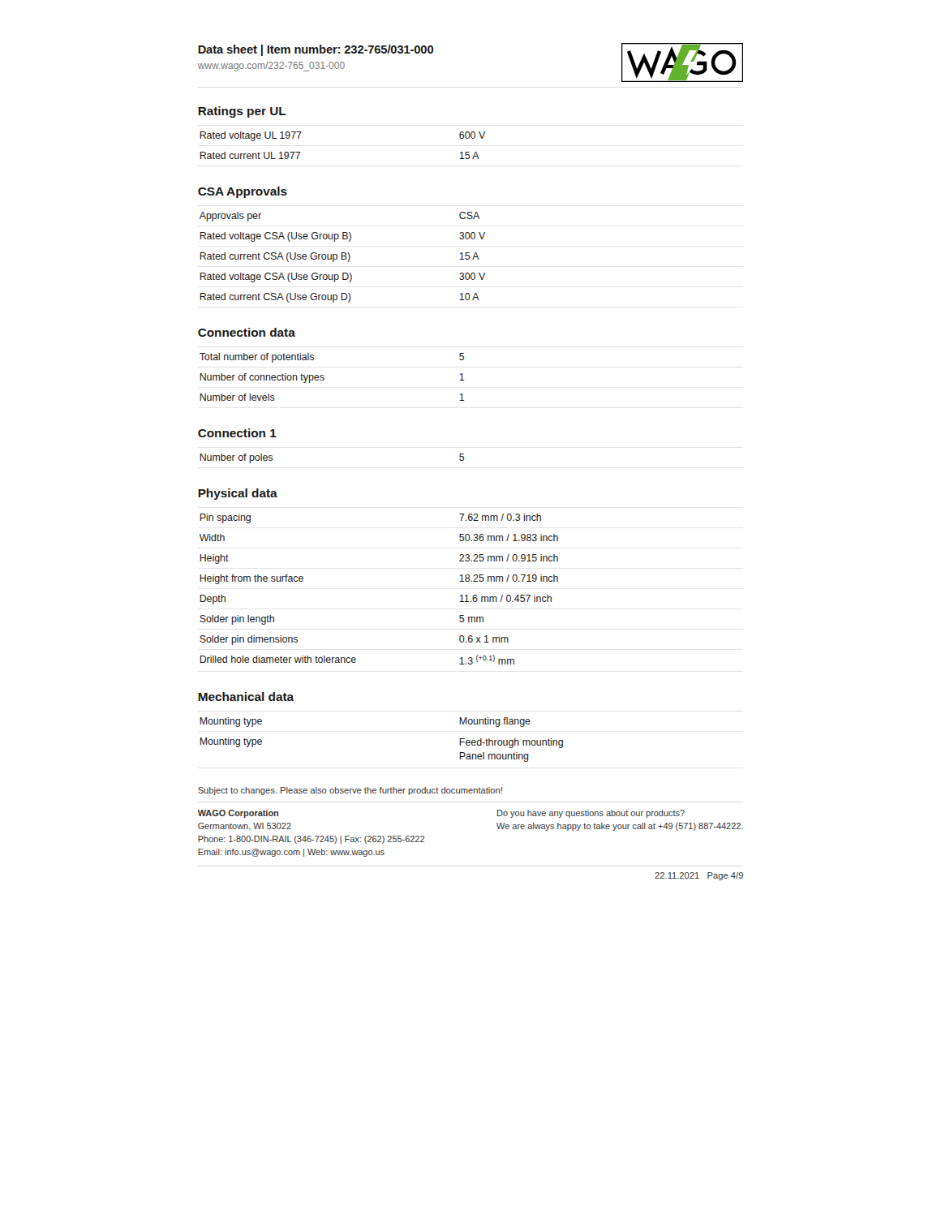Data sheet | Item number: 232-765/031-000
www.wago.com/232-765_031-000
Ratings per UL
| Rated voltage UL 1977 | 600 V |
| Rated current UL 1977 | 15 A |
CSA Approvals
| Approvals per | CSA |
| Rated voltage CSA (Use Group B) | 300 V |
| Rated current CSA (Use Group B) | 15 A |
| Rated voltage CSA (Use Group D) | 300 V |
| Rated current CSA (Use Group D) | 10 A |
Connection data
| Total number of potentials | 5 |
| Number of connection types | 1 |
| Number of levels | 1 |
Connection 1
| Number of poles | 5 |
Physical data
| Pin spacing | 7.62 mm / 0.3 inch |
| Width | 50.36 mm / 1.983 inch |
| Height | 23.25 mm / 0.915 inch |
| Height from the surface | 18.25 mm / 0.719 inch |
| Depth | 11.6 mm / 0.457 inch |
| Solder pin length | 5 mm |
| Solder pin dimensions | 0.6 x 1 mm |
| Drilled hole diameter with tolerance | 1.3 (+0.1) mm |
Mechanical data
| Mounting type | Mounting flange |
| Mounting type | Feed-through mounting Panel mounting |
Subject to changes. Please also observe the further product documentation!
WAGO Corporation
Germantown, WI 53022
Phone: 1-800-DIN-RAIL (346-7245) | Fax: (262) 255-6222
Email: info.us@wago.com | Web: www.wago.us
Do you have any questions about our products?
We are always happy to take your call at +49 (571) 887-44222.
22.11.2021 Page 4/9